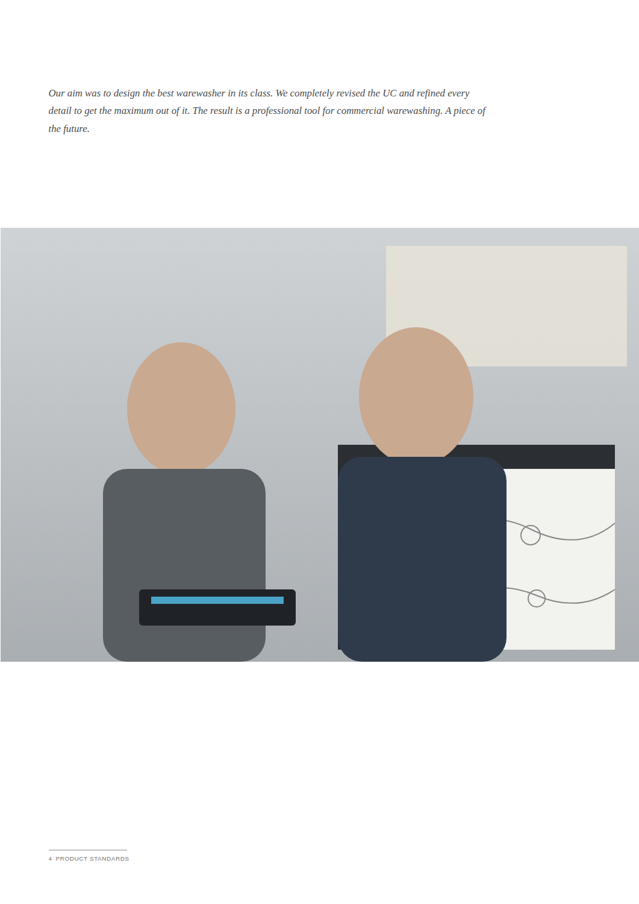Our aim was to design the best warewasher in its class. We completely revised the UC and refined every detail to get the maximum out of it. The result is a professional tool for commercial warewashing. A piece of the future.
4 Product Standards